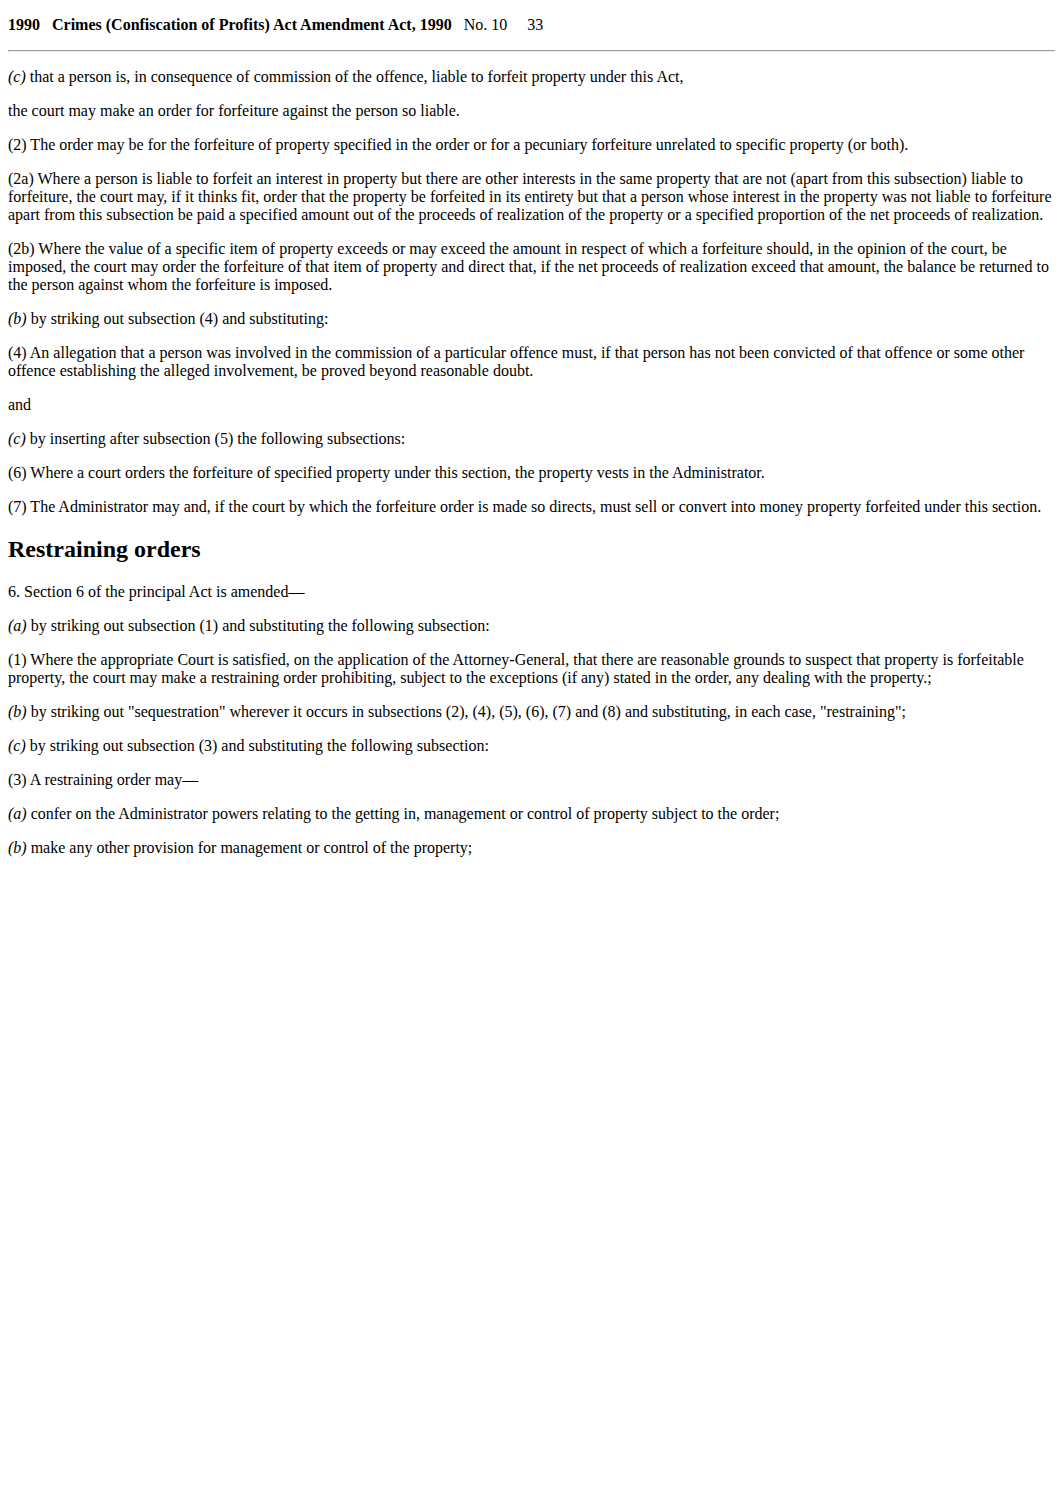1990 Crimes (Confiscation of Profits) Act Amendment Act, 1990 No. 10 33
(c) that a person is, in consequence of commission of the offence, liable to forfeit property under this Act,
the court may make an order for forfeiture against the person so liable.
(2) The order may be for the forfeiture of property specified in the order or for a pecuniary forfeiture unrelated to specific property (or both).
(2a) Where a person is liable to forfeit an interest in property but there are other interests in the same property that are not (apart from this subsection) liable to forfeiture, the court may, if it thinks fit, order that the property be forfeited in its entirety but that a person whose interest in the property was not liable to forfeiture apart from this subsection be paid a specified amount out of the proceeds of realization of the property or a specified proportion of the net proceeds of realization.
(2b) Where the value of a specific item of property exceeds or may exceed the amount in respect of which a forfeiture should, in the opinion of the court, be imposed, the court may order the forfeiture of that item of property and direct that, if the net proceeds of realization exceed that amount, the balance be returned to the person against whom the forfeiture is imposed.
(b) by striking out subsection (4) and substituting:
(4) An allegation that a person was involved in the commission of a particular offence must, if that person has not been convicted of that offence or some other offence establishing the alleged involvement, be proved beyond reasonable doubt.
and
(c) by inserting after subsection (5) the following subsections:
(6) Where a court orders the forfeiture of specified property under this section, the property vests in the Administrator.
(7) The Administrator may and, if the court by which the forfeiture order is made so directs, must sell or convert into money property forfeited under this section.
Restraining orders
6. Section 6 of the principal Act is amended—
(a) by striking out subsection (1) and substituting the following subsection:
(1) Where the appropriate Court is satisfied, on the application of the Attorney-General, that there are reasonable grounds to suspect that property is forfeitable property, the court may make a restraining order prohibiting, subject to the exceptions (if any) stated in the order, any dealing with the property.;
(b) by striking out "sequestration" wherever it occurs in subsections (2), (4), (5), (6), (7) and (8) and substituting, in each case, "restraining";
(c) by striking out subsection (3) and substituting the following subsection:
(3) A restraining order may—
(a) confer on the Administrator powers relating to the getting in, management or control of property subject to the order;
(b) make any other provision for management or control of the property;